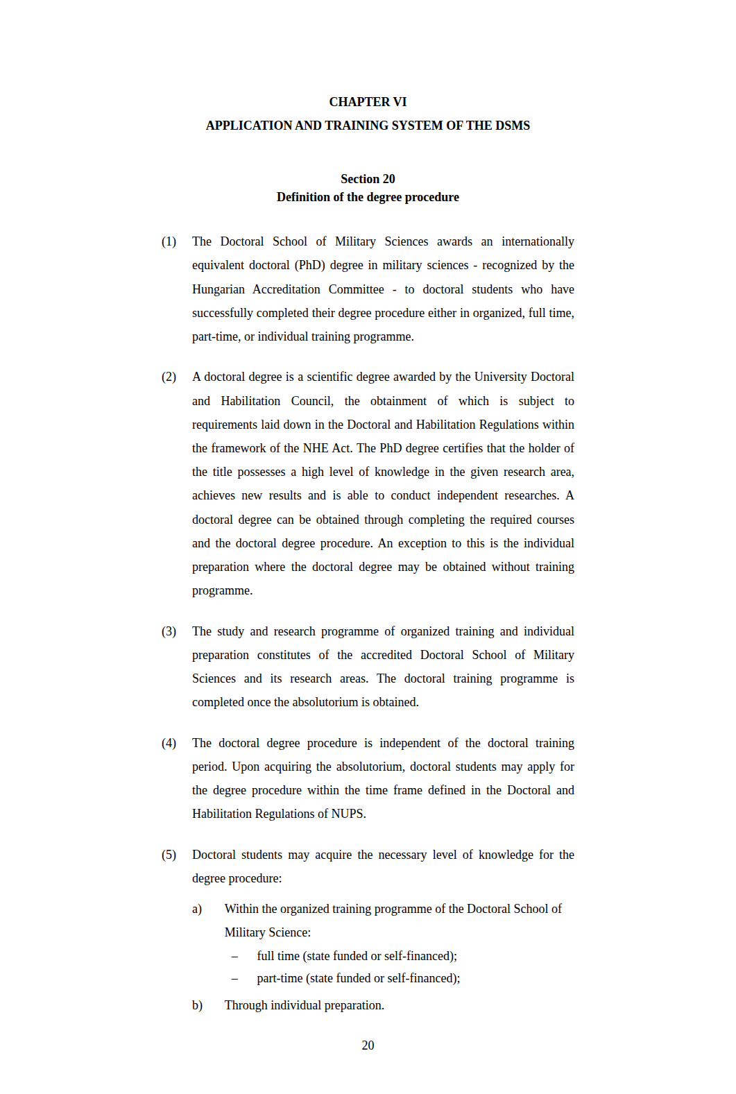CHAPTER VI
APPLICATION AND TRAINING SYSTEM OF THE DSMS
Section 20
Definition of the degree procedure
(1) The Doctoral School of Military Sciences awards an internationally equivalent doctoral (PhD) degree in military sciences - recognized by the Hungarian Accreditation Committee - to doctoral students who have successfully completed their degree procedure either in organized, full time, part-time, or individual training programme.
(2) A doctoral degree is a scientific degree awarded by the University Doctoral and Habilitation Council, the obtainment of which is subject to requirements laid down in the Doctoral and Habilitation Regulations within the framework of the NHE Act. The PhD degree certifies that the holder of the title possesses a high level of knowledge in the given research area, achieves new results and is able to conduct independent researches. A doctoral degree can be obtained through completing the required courses and the doctoral degree procedure. An exception to this is the individual preparation where the doctoral degree may be obtained without training programme.
(3) The study and research programme of organized training and individual preparation constitutes of the accredited Doctoral School of Military Sciences and its research areas. The doctoral training programme is completed once the absolutorium is obtained.
(4) The doctoral degree procedure is independent of the doctoral training period. Upon acquiring the absolutorium, doctoral students may apply for the degree procedure within the time frame defined in the Doctoral and Habilitation Regulations of NUPS.
(5) Doctoral students may acquire the necessary level of knowledge for the degree procedure:
a) Within the organized training programme of the Doctoral School of Military Science:
–full time (state funded or self-financed);
–part-time (state funded or self-financed);
b) Through individual preparation.
20